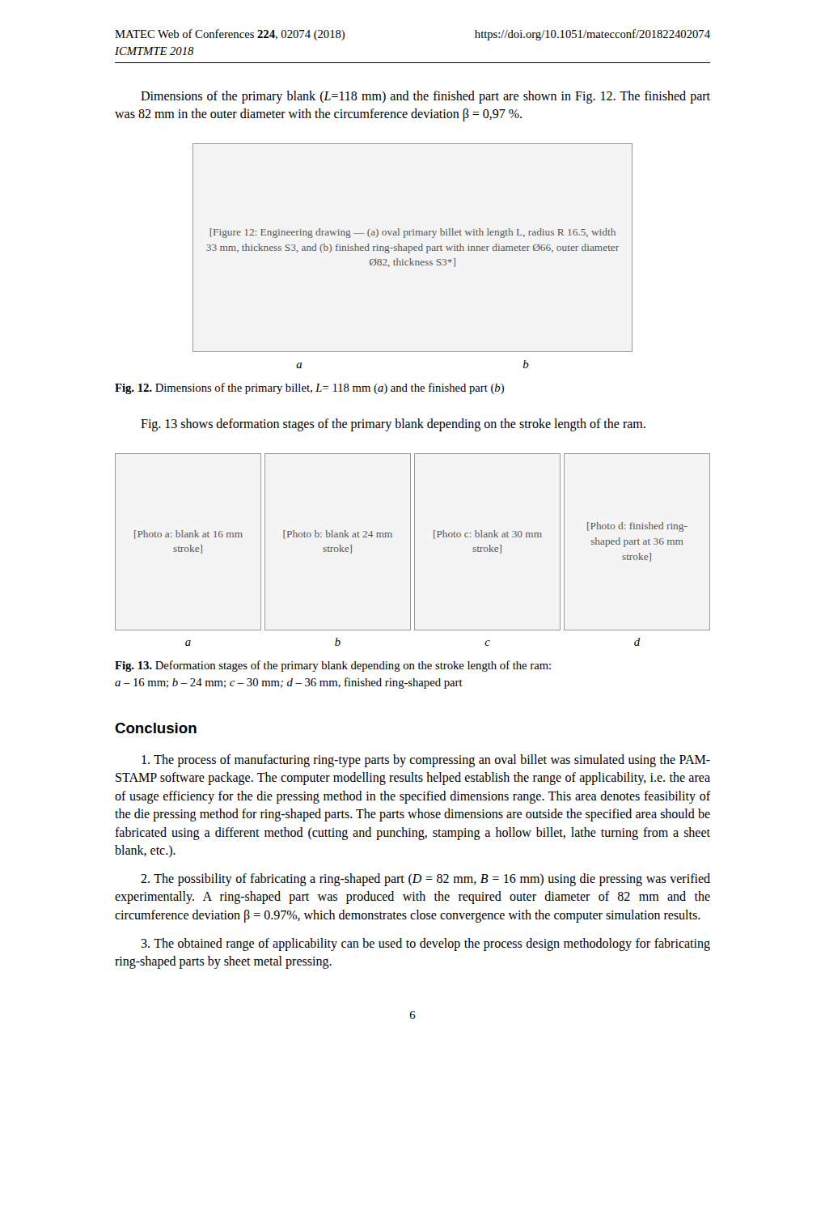MATEC Web of Conferences 224, 02074 (2018)
ICMTMTE 2018
https://doi.org/10.1051/matecconf/201822402074
Dimensions of the primary blank (L=118 mm) and the finished part are shown in Fig. 12. The finished part was 82 mm in the outer diameter with the circumference deviation β = 0,97 %.
[Figure 12: Engineering drawing — (a) oval primary billet with length L, radius R 16.5, width 33 mm, thickness S3, and (b) finished ring-shaped part with inner diameter Ø66, outer diameter Ø82, thickness S3*]
a b
Fig. 12. Dimensions of the primary billet, L= 118 mm (a) and the finished part (b)
Fig. 13 shows deformation stages of the primary blank depending on the stroke length of the ram.
[Photo a: blank at 16 mm stroke]
[Photo b: blank at 24 mm stroke]
[Photo c: blank at 30 mm stroke]
[Photo d: finished ring-shaped part at 36 mm stroke]
a b c d
Fig. 13. Deformation stages of the primary blank depending on the stroke length of the ram:
a – 16 mm; b – 24 mm; c – 30 mm; d – 36 mm, finished ring-shaped part
Conclusion
The process of manufacturing ring-type parts by compressing an oval billet was simulated using the PAM-STAMP software package. The computer modelling results helped establish the range of applicability, i.e. the area of usage efficiency for the die pressing method in the specified dimensions range. This area denotes feasibility of the die pressing method for ring-shaped parts. The parts whose dimensions are outside the specified area should be fabricated using a different method (cutting and punching, stamping a hollow billet, lathe turning from a sheet blank, etc.).
The possibility of fabricating a ring-shaped part (D = 82 mm, B = 16 mm) using die pressing was verified experimentally. A ring-shaped part was produced with the required outer diameter of 82 mm and the circumference deviation β = 0.97%, which demonstrates close convergence with the computer simulation results.
The obtained range of applicability can be used to develop the process design methodology for fabricating ring-shaped parts by sheet metal pressing.
6